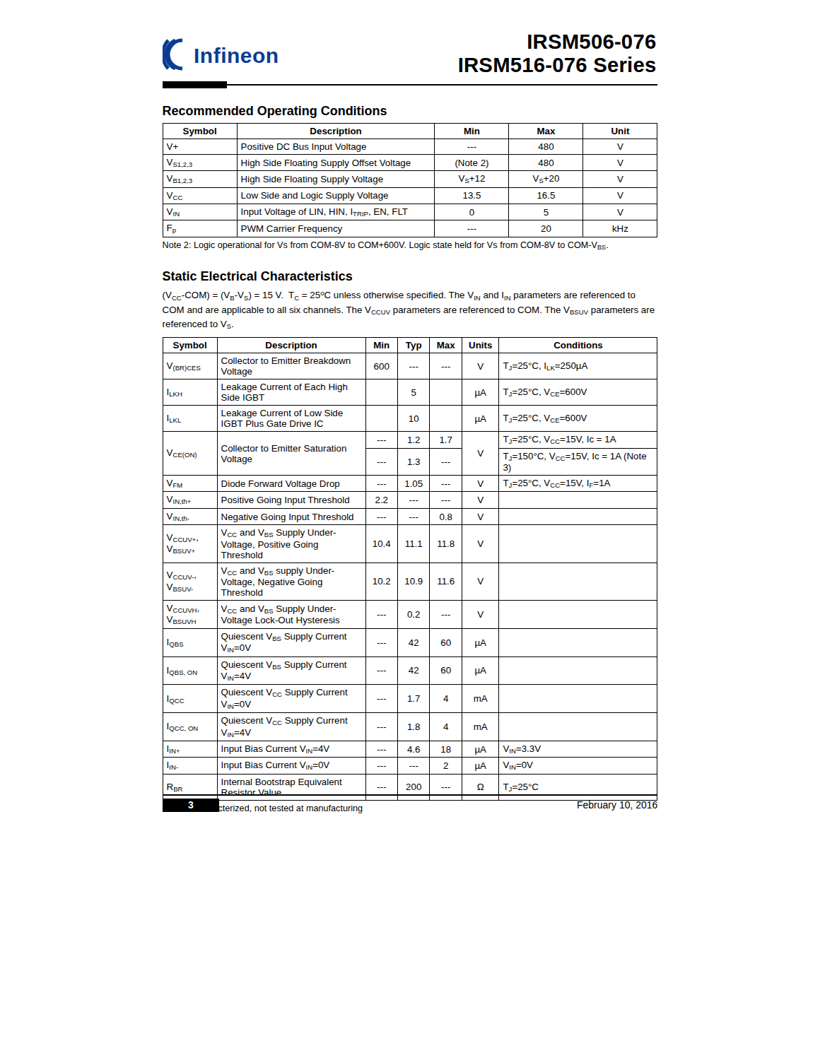Infineon
IRSM506-076
IRSM516-076 Series
Recommended Operating Conditions
| Symbol | Description | Min | Max | Unit |
| --- | --- | --- | --- | --- |
| V+ | Positive DC Bus Input Voltage | --- | 480 | V |
| V S1,2,3 | High Side Floating Supply Offset Voltage | (Note 2) | 480 | V |
| V B1,2,3 | High Side Floating Supply Voltage | V S +12 | V S +20 | V |
| V CC | Low Side and Logic Supply Voltage | 13.5 | 16.5 | V |
| V IN | Input Voltage of LIN, HIN, I TRIP , EN, FLT | 0 | 5 | V |
| F p | PWM Carrier Frequency | --- | 20 | kHz |
Note 2: Logic operational for Vs from COM-8V to COM+600V. Logic state held for Vs from COM-8V to COM-VBS.
Static Electrical Characteristics
(VCC-COM) = (VB-VS) = 15 V. TC = 25oC unless otherwise specified. The VIN and IIN parameters are referenced to COM and are applicable to all six channels. The VCCUV parameters are referenced to COM. The VBSUV parameters are referenced to VS.
| Symbol | Description | Min | Typ | Max | Units | Conditions |
| --- | --- | --- | --- | --- | --- | --- |
| V (BR)CES | Collector to Emitter Breakdown Voltage | 600 | --- | --- | V | T J =25°C, I LK =250µA |
| I LKH | Leakage Current of Each High Side IGBT | | 5 | | µA | T J =25°C, V CE =600V |
| I LKL | Leakage Current of Low Side IGBT Plus Gate Drive IC | | 10 | | µA | T J =25°C, V CE =600V |
| V CE(ON) | Collector to Emitter Saturation Voltage | --- | 1.2 | 1.7 | V | T J =25°C, V CC =15V, Ic = 1A |
| --- | 1.3 | --- | T J =150°C, V CC =15V, Ic = 1A (Note 3) |
| V FM | Diode Forward Voltage Drop | --- | 1.05 | --- | V | T J =25°C, V CC =15V, I F =1A |
| V IN,th+ | Positive Going Input Threshold | 2.2 | --- | --- | V | |
| V IN,th- | Negative Going Input Threshold | --- | --- | 0.8 | V | |
| V CCUV+ , V BSUV+ | V CC and V BS Supply Under-Voltage, Positive Going Threshold | 10.4 | 11.1 | 11.8 | V | |
| V CCUV- , V BSUV- | V CC and V BS supply Under-Voltage, Negative Going Threshold | 10.2 | 10.9 | 11.6 | V | |
| V CCUVH , V BSUVH | V CC and V BS Supply Under-Voltage Lock-Out Hysteresis | --- | 0.2 | --- | V | |
| I QBS | Quiescent V BS Supply Current V IN =0V | --- | 42 | 60 | µA | |
| I QBS, ON | Quiescent V BS Supply Current V IN =4V | --- | 42 | 60 | µA | |
| I QCC | Quiescent V CC Supply Current V IN =0V | --- | 1.7 | 4 | mA | |
| I QCC, ON | Quiescent V CC Supply Current V IN =4V | --- | 1.8 | 4 | mA | |
| I IN+ | Input Bias Current V IN =4V | --- | 4.6 | 18 | µA | V IN =3.3V |
| I IN- | Input Bias Current V IN =0V | --- | --- | 2 | µA | V IN =0V |
| R BR | Internal Bootstrap Equivalent Resistor Value | --- | 200 | --- | Ω | T J =25°C |
Note 3: Characterized, not tested at manufacturing
3 February 10, 2016